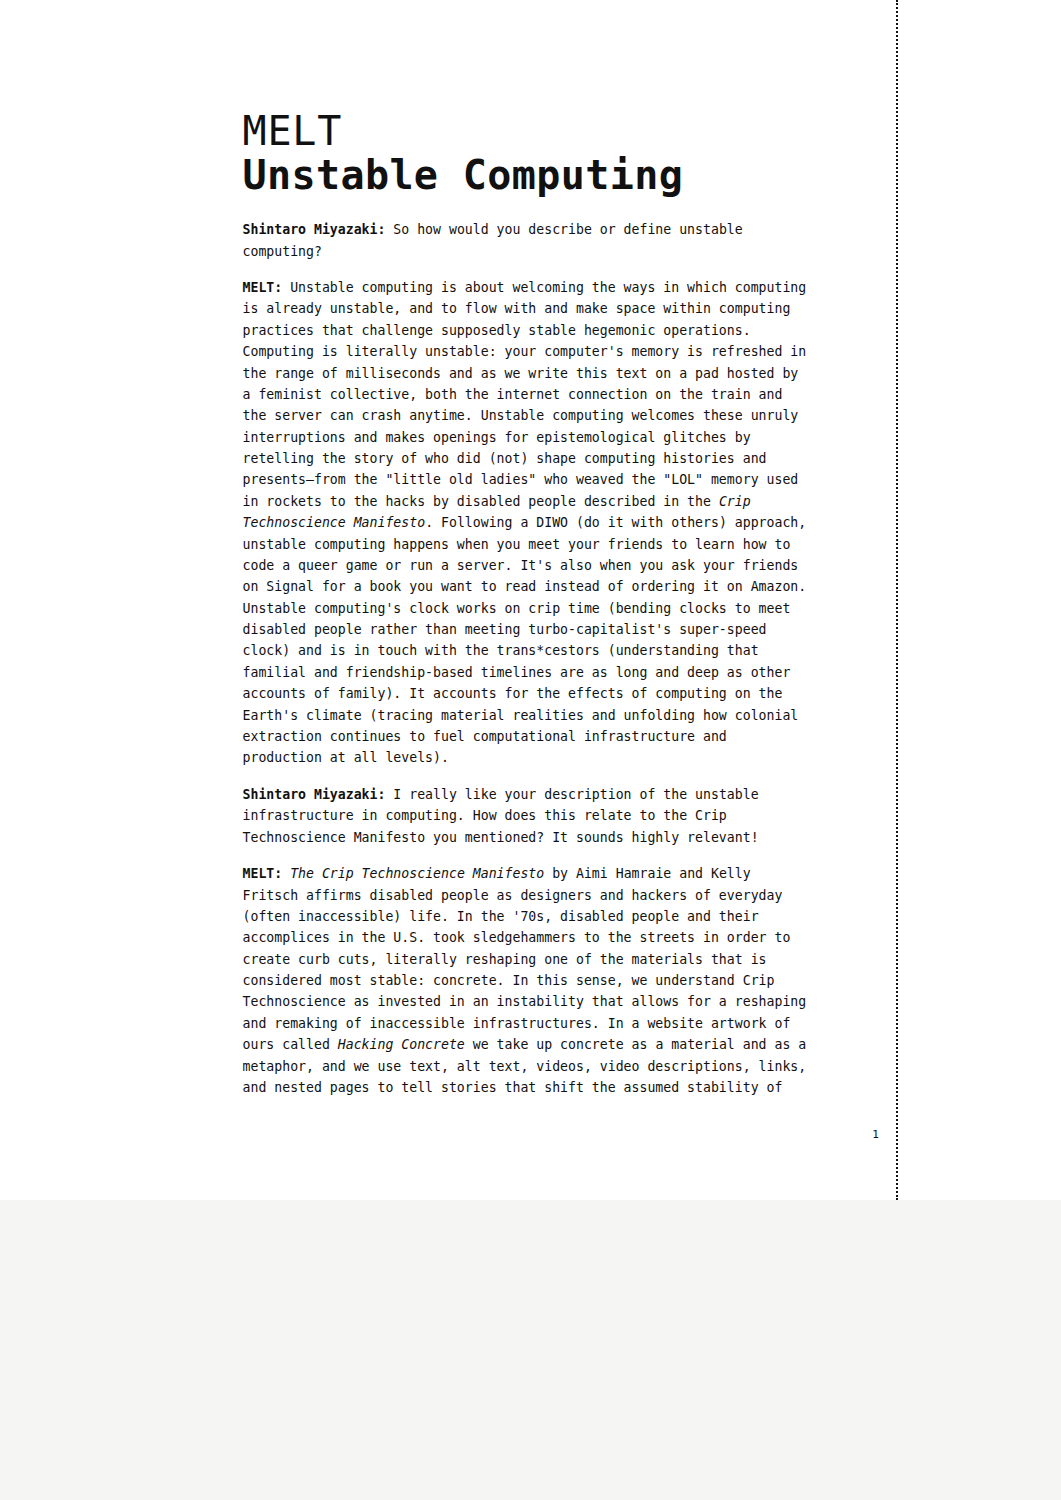MELT
Unstable Computing
Shintaro Miyazaki: So how would you describe or define unstable computing?
MELT: Unstable computing is about welcoming the ways in which computing is already unstable, and to flow with and make space within computing practices that challenge supposedly stable hegemonic operations. Computing is literally unstable: your computer's memory is refreshed in the range of milliseconds and as we write this text on a pad hosted by a feminist collective, both the internet connection on the train and the server can crash anytime. Unstable computing welcomes these unruly interruptions and makes openings for epistemological glitches by retelling the story of who did (not) shape computing histories and presents—from the "little old ladies" who weaved the "LOL" memory used in rockets to the hacks by disabled people described in the Crip Technoscience Manifesto. Following a DIWO (do it with others) approach, unstable computing happens when you meet your friends to learn how to code a queer game or run a server. It's also when you ask your friends on Signal for a book you want to read instead of ordering it on Amazon. Unstable computing's clock works on crip time (bending clocks to meet disabled people rather than meeting turbo-capitalist's super-speed clock) and is in touch with the trans*cestors (understanding that familial and friendship-based timelines are as long and deep as other accounts of family). It accounts for the effects of computing on the Earth's climate (tracing material realities and unfolding how colonial extraction continues to fuel computational infrastructure and production at all levels).
Shintaro Miyazaki: I really like your description of the unstable infrastructure in computing. How does this relate to the Crip Technoscience Manifesto you mentioned? It sounds highly relevant!
MELT: The Crip Technoscience Manifesto by Aimi Hamraie and Kelly Fritsch affirms disabled people as designers and hackers of everyday (often inaccessible) life. In the '70s, disabled people and their accomplices in the U.S. took sledgehammers to the streets in order to create curb cuts, literally reshaping one of the materials that is considered most stable: concrete. In this sense, we understand Crip Technoscience as invested in an instability that allows for a reshaping and remaking of inaccessible infrastructures. In a website artwork of ours called Hacking Concrete we take up concrete as a material and as a metaphor, and we use text, alt text, videos, video descriptions, links, and nested pages to tell stories that shift the assumed stability of
1